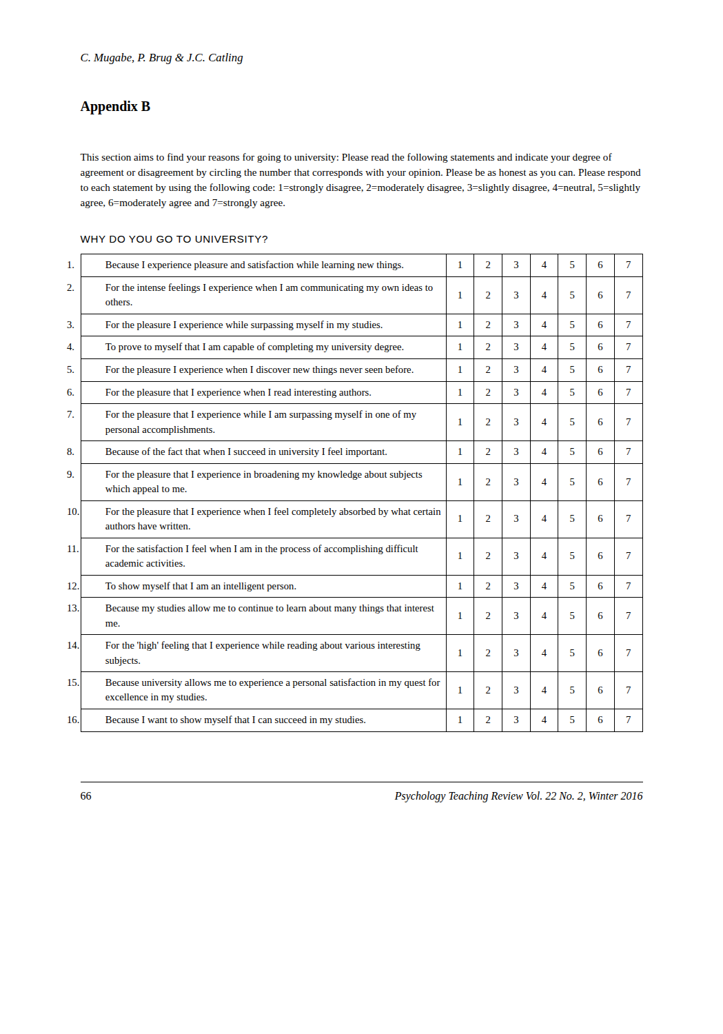C. Mugabe, P. Brug & J.C. Catling
Appendix B
This section aims to find your reasons for going to university: Please read the following statements and indicate your degree of agreement or disagreement by circling the number that corresponds with your opinion. Please be as honest as you can. Please respond to each statement by using the following code: 1=strongly disagree, 2=moderately disagree, 3=slightly disagree, 4=neutral, 5=slightly agree, 6=moderately agree and 7=strongly agree.
Why do you go to university?
| 1. Because I experience pleasure and satisfaction while learning new things. | 1 | 2 | 3 | 4 | 5 | 6 | 7 |
| 2. For the intense feelings I experience when I am communicating my own ideas to others. | 1 | 2 | 3 | 4 | 5 | 6 | 7 |
| 3. For the pleasure I experience while surpassing myself in my studies. | 1 | 2 | 3 | 4 | 5 | 6 | 7 |
| 4. To prove to myself that I am capable of completing my university degree. | 1 | 2 | 3 | 4 | 5 | 6 | 7 |
| 5. For the pleasure I experience when I discover new things never seen before. | 1 | 2 | 3 | 4 | 5 | 6 | 7 |
| 6. For the pleasure that I experience when I read interesting authors. | 1 | 2 | 3 | 4 | 5 | 6 | 7 |
| 7. For the pleasure that I experience while I am surpassing myself in one of my personal accomplishments. | 1 | 2 | 3 | 4 | 5 | 6 | 7 |
| 8. Because of the fact that when I succeed in university I feel important. | 1 | 2 | 3 | 4 | 5 | 6 | 7 |
| 9. For the pleasure that I experience in broadening my knowledge about subjects which appeal to me. | 1 | 2 | 3 | 4 | 5 | 6 | 7 |
| 10. For the pleasure that I experience when I feel completely absorbed by what certain authors have written. | 1 | 2 | 3 | 4 | 5 | 6 | 7 |
| 11. For the satisfaction I feel when I am in the process of accomplishing difficult academic activities. | 1 | 2 | 3 | 4 | 5 | 6 | 7 |
| 12. To show myself that I am an intelligent person. | 1 | 2 | 3 | 4 | 5 | 6 | 7 |
| 13. Because my studies allow me to continue to learn about many things that interest me. | 1 | 2 | 3 | 4 | 5 | 6 | 7 |
| 14. For the 'high' feeling that I experience while reading about various interesting subjects. | 1 | 2 | 3 | 4 | 5 | 6 | 7 |
| 15. Because university allows me to experience a personal satisfaction in my quest for excellence in my studies. | 1 | 2 | 3 | 4 | 5 | 6 | 7 |
| 16. Because I want to show myself that I can succeed in my studies. | 1 | 2 | 3 | 4 | 5 | 6 | 7 |
66 Psychology Teaching Review Vol. 22 No. 2, Winter 2016